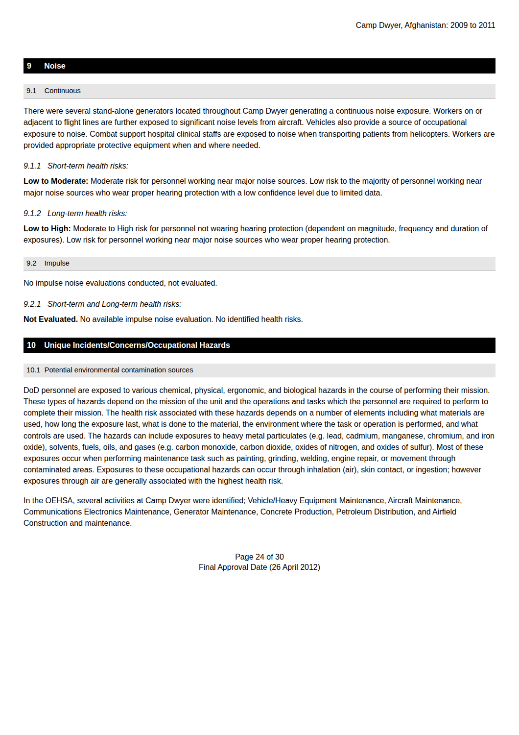Camp Dwyer, Afghanistan: 2009 to 2011
9 Noise
9.1 Continuous
There were several stand-alone generators located throughout Camp Dwyer generating a continuous noise exposure. Workers on or adjacent to flight lines are further exposed to significant noise levels from aircraft. Vehicles also provide a source of occupational exposure to noise. Combat support hospital clinical staffs are exposed to noise when transporting patients from helicopters. Workers are provided appropriate protective equipment when and where needed.
9.1.1 Short-term health risks:
Low to Moderate: Moderate risk for personnel working near major noise sources. Low risk to the majority of personnel working near major noise sources who wear proper hearing protection with a low confidence level due to limited data.
9.1.2 Long-term health risks:
Low to High: Moderate to High risk for personnel not wearing hearing protection (dependent on magnitude, frequency and duration of exposures). Low risk for personnel working near major noise sources who wear proper hearing protection.
9.2 Impulse
No impulse noise evaluations conducted, not evaluated.
9.2.1 Short-term and Long-term health risks:
Not Evaluated. No available impulse noise evaluation. No identified health risks.
10 Unique Incidents/Concerns/Occupational Hazards
10.1 Potential environmental contamination sources
DoD personnel are exposed to various chemical, physical, ergonomic, and biological hazards in the course of performing their mission. These types of hazards depend on the mission of the unit and the operations and tasks which the personnel are required to perform to complete their mission. The health risk associated with these hazards depends on a number of elements including what materials are used, how long the exposure last, what is done to the material, the environment where the task or operation is performed, and what controls are used. The hazards can include exposures to heavy metal particulates (e.g. lead, cadmium, manganese, chromium, and iron oxide), solvents, fuels, oils, and gases (e.g. carbon monoxide, carbon dioxide, oxides of nitrogen, and oxides of sulfur). Most of these exposures occur when performing maintenance task such as painting, grinding, welding, engine repair, or movement through contaminated areas. Exposures to these occupational hazards can occur through inhalation (air), skin contact, or ingestion; however exposures through air are generally associated with the highest health risk.
In the OEHSA, several activities at Camp Dwyer were identified; Vehicle/Heavy Equipment Maintenance, Aircraft Maintenance, Communications Electronics Maintenance, Generator Maintenance, Concrete Production, Petroleum Distribution, and Airfield Construction and maintenance.
Page 24 of 30
Final Approval Date (26 April 2012)